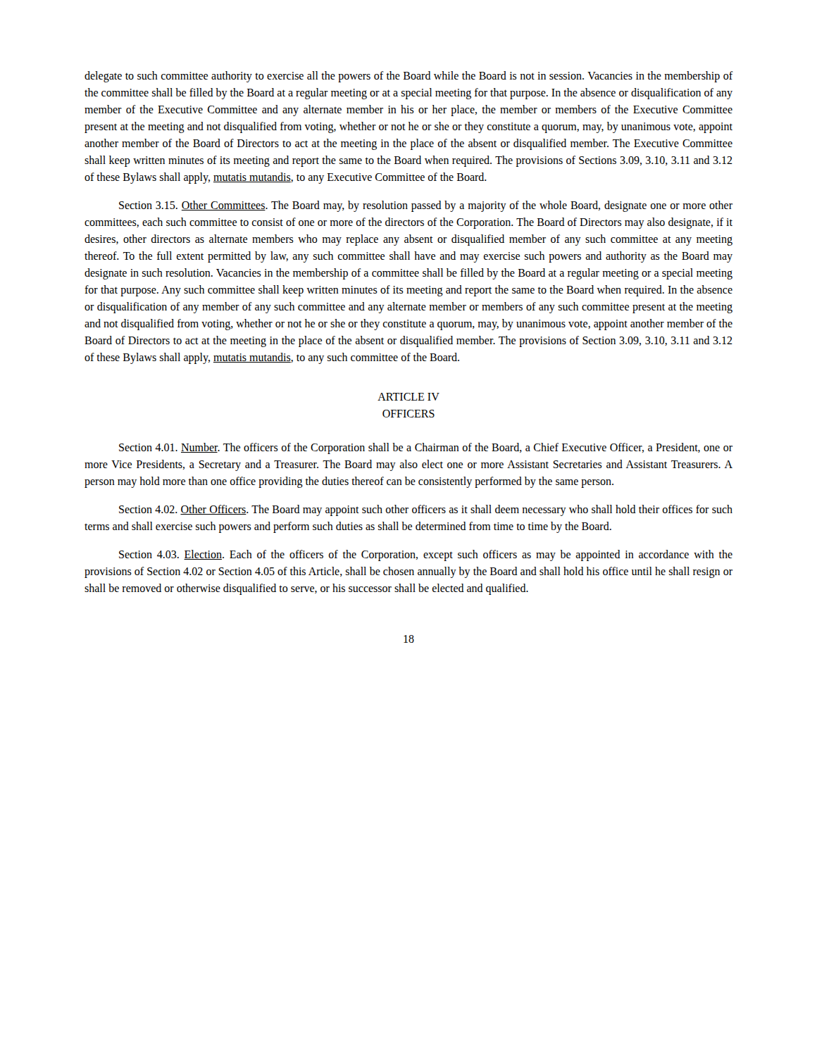delegate to such committee authority to exercise all the powers of the Board while the Board is not in session. Vacancies in the membership of the committee shall be filled by the Board at a regular meeting or at a special meeting for that purpose. In the absence or disqualification of any member of the Executive Committee and any alternate member in his or her place, the member or members of the Executive Committee present at the meeting and not disqualified from voting, whether or not he or she or they constitute a quorum, may, by unanimous vote, appoint another member of the Board of Directors to act at the meeting in the place of the absent or disqualified member. The Executive Committee shall keep written minutes of its meeting and report the same to the Board when required. The provisions of Sections 3.09, 3.10, 3.11 and 3.12 of these Bylaws shall apply, mutatis mutandis, to any Executive Committee of the Board.
Section 3.15. Other Committees. The Board may, by resolution passed by a majority of the whole Board, designate one or more other committees, each such committee to consist of one or more of the directors of the Corporation. The Board of Directors may also designate, if it desires, other directors as alternate members who may replace any absent or disqualified member of any such committee at any meeting thereof. To the full extent permitted by law, any such committee shall have and may exercise such powers and authority as the Board may designate in such resolution. Vacancies in the membership of a committee shall be filled by the Board at a regular meeting or a special meeting for that purpose. Any such committee shall keep written minutes of its meeting and report the same to the Board when required. In the absence or disqualification of any member of any such committee and any alternate member or members of any such committee present at the meeting and not disqualified from voting, whether or not he or she or they constitute a quorum, may, by unanimous vote, appoint another member of the Board of Directors to act at the meeting in the place of the absent or disqualified member. The provisions of Section 3.09, 3.10, 3.11 and 3.12 of these Bylaws shall apply, mutatis mutandis, to any such committee of the Board.
ARTICLE IV OFFICERS
Section 4.01. Number. The officers of the Corporation shall be a Chairman of the Board, a Chief Executive Officer, a President, one or more Vice Presidents, a Secretary and a Treasurer. The Board may also elect one or more Assistant Secretaries and Assistant Treasurers. A person may hold more than one office providing the duties thereof can be consistently performed by the same person.
Section 4.02. Other Officers. The Board may appoint such other officers as it shall deem necessary who shall hold their offices for such terms and shall exercise such powers and perform such duties as shall be determined from time to time by the Board.
Section 4.03. Election. Each of the officers of the Corporation, except such officers as may be appointed in accordance with the provisions of Section 4.02 or Section 4.05 of this Article, shall be chosen annually by the Board and shall hold his office until he shall resign or shall be removed or otherwise disqualified to serve, or his successor shall be elected and qualified.
18